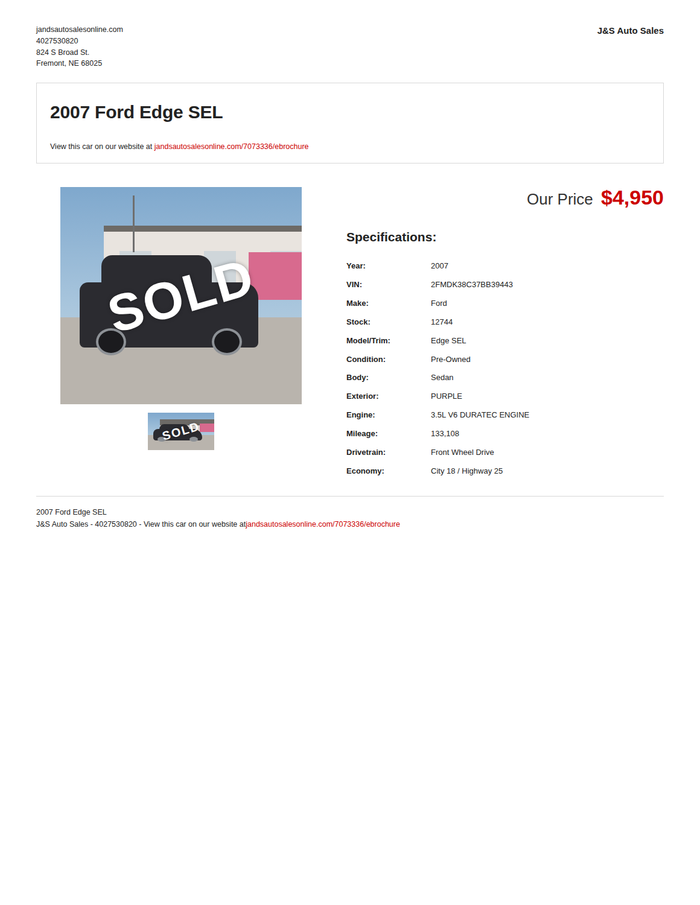jandsautosalesonline.com
4027530820
824 S Broad St.
Fremont, NE 68025
J&S Auto Sales
2007 Ford Edge SEL
View this car on our website at jandsautosalesonline.com/7073336/ebrochure
SOLD
SOLD
Our Price $4,950
Specifications:
| Year: | 2007 |
| VIN: | 2FMDK38C37BB39443 |
| Make: | Ford |
| Stock: | 12744 |
| Model/Trim: | Edge SEL |
| Condition: | Pre-Owned |
| Body: | Sedan |
| Exterior: | PURPLE |
| Engine: | 3.5L V6 DURATEC ENGINE |
| Mileage: | 133,108 |
| Drivetrain: | Front Wheel Drive |
| Economy: | City 18 / Highway 25 |
2007 Ford Edge SEL
J&S Auto Sales - 4027530820 - View this car on our website atjandsautosalesonline.com/7073336/ebrochure